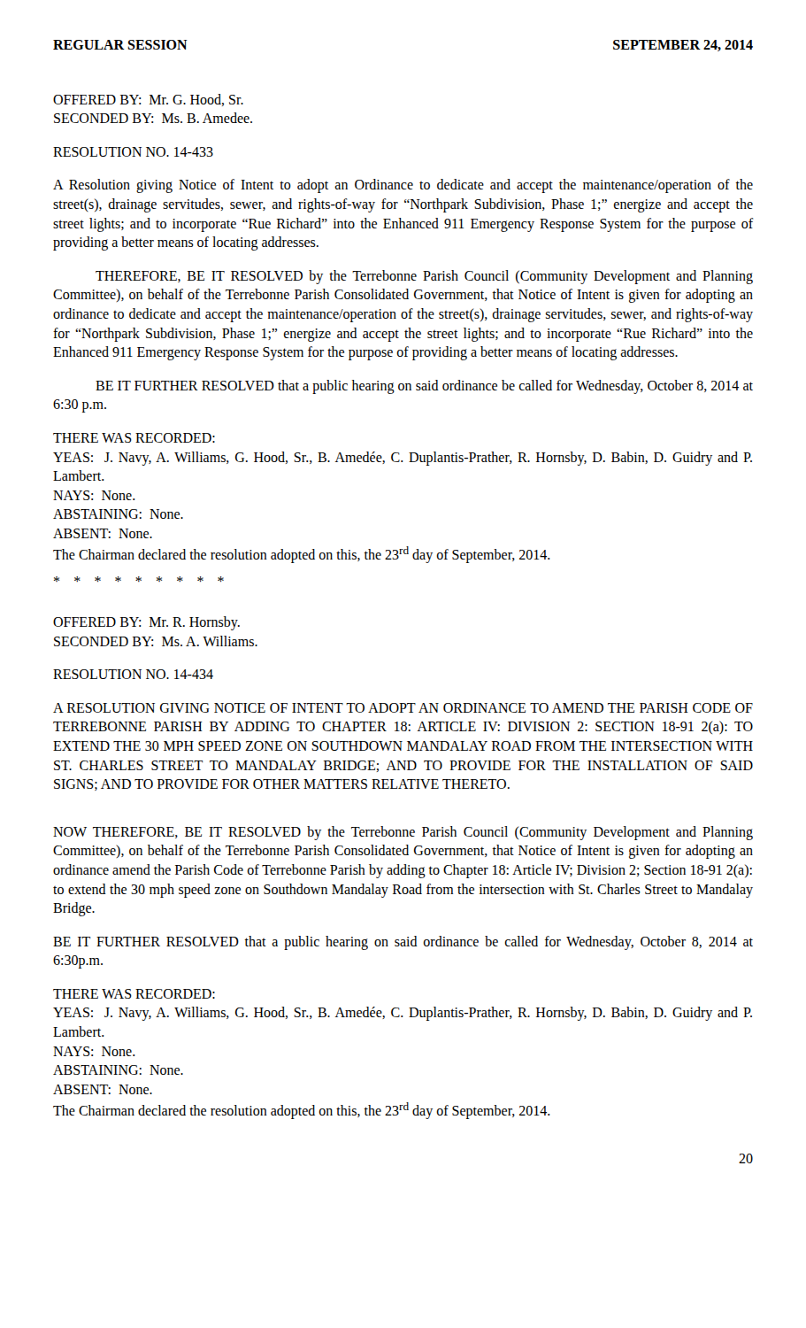REGULAR SESSION SEPTEMBER 24, 2014
OFFERED BY: Mr. G. Hood, Sr.
SECONDED BY: Ms. B. Amedee.
RESOLUTION NO. 14-433
A Resolution giving Notice of Intent to adopt an Ordinance to dedicate and accept the maintenance/operation of the street(s), drainage servitudes, sewer, and rights-of-way for “Northpark Subdivision, Phase 1;” energize and accept the street lights; and to incorporate “Rue Richard” into the Enhanced 911 Emergency Response System for the purpose of providing a better means of locating addresses.
THEREFORE, BE IT RESOLVED by the Terrebonne Parish Council (Community Development and Planning Committee), on behalf of the Terrebonne Parish Consolidated Government, that Notice of Intent is given for adopting an ordinance to dedicate and accept the maintenance/operation of the street(s), drainage servitudes, sewer, and rights-of-way for “Northpark Subdivision, Phase 1;” energize and accept the street lights; and to incorporate “Rue Richard” into the Enhanced 911 Emergency Response System for the purpose of providing a better means of locating addresses.
BE IT FURTHER RESOLVED that a public hearing on said ordinance be called for Wednesday, October 8, 2014 at 6:30 p.m.
THERE WAS RECORDED:
YEAS: J. Navy, A. Williams, G. Hood, Sr., B. Amedée, C. Duplantis-Prather, R. Hornsby, D. Babin, D. Guidry and P. Lambert.
NAYS: None.
ABSTAINING: None.
ABSENT: None.
The Chairman declared the resolution adopted on this, the 23rd day of September, 2014.
* * * * * * * * *
OFFERED BY: Mr. R. Hornsby.
SECONDED BY: Ms. A. Williams.
RESOLUTION NO. 14-434
A RESOLUTION GIVING NOTICE OF INTENT TO ADOPT AN ORDINANCE TO AMEND THE PARISH CODE OF TERREBONNE PARISH BY ADDING TO CHAPTER 18: ARTICLE IV: DIVISION 2: SECTION 18-91 2(a): TO EXTEND THE 30 MPH SPEED ZONE ON SOUTHDOWN MANDALAY ROAD FROM THE INTERSECTION WITH ST. CHARLES STREET TO MANDALAY BRIDGE; AND TO PROVIDE FOR THE INSTALLATION OF SAID SIGNS; AND TO PROVIDE FOR OTHER MATTERS RELATIVE THERETO.
NOW THEREFORE, BE IT RESOLVED by the Terrebonne Parish Council (Community Development and Planning Committee), on behalf of the Terrebonne Parish Consolidated Government, that Notice of Intent is given for adopting an ordinance amend the Parish Code of Terrebonne Parish by adding to Chapter 18: Article IV; Division 2; Section 18-91 2(a): to extend the 30 mph speed zone on Southdown Mandalay Road from the intersection with St. Charles Street to Mandalay Bridge.
BE IT FURTHER RESOLVED that a public hearing on said ordinance be called for Wednesday, October 8, 2014 at 6:30p.m.
THERE WAS RECORDED:
YEAS: J. Navy, A. Williams, G. Hood, Sr., B. Amedée, C. Duplantis-Prather, R. Hornsby, D. Babin, D. Guidry and P. Lambert.
NAYS: None.
ABSTAINING: None.
ABSENT: None.
The Chairman declared the resolution adopted on this, the 23rd day of September, 2014.
20